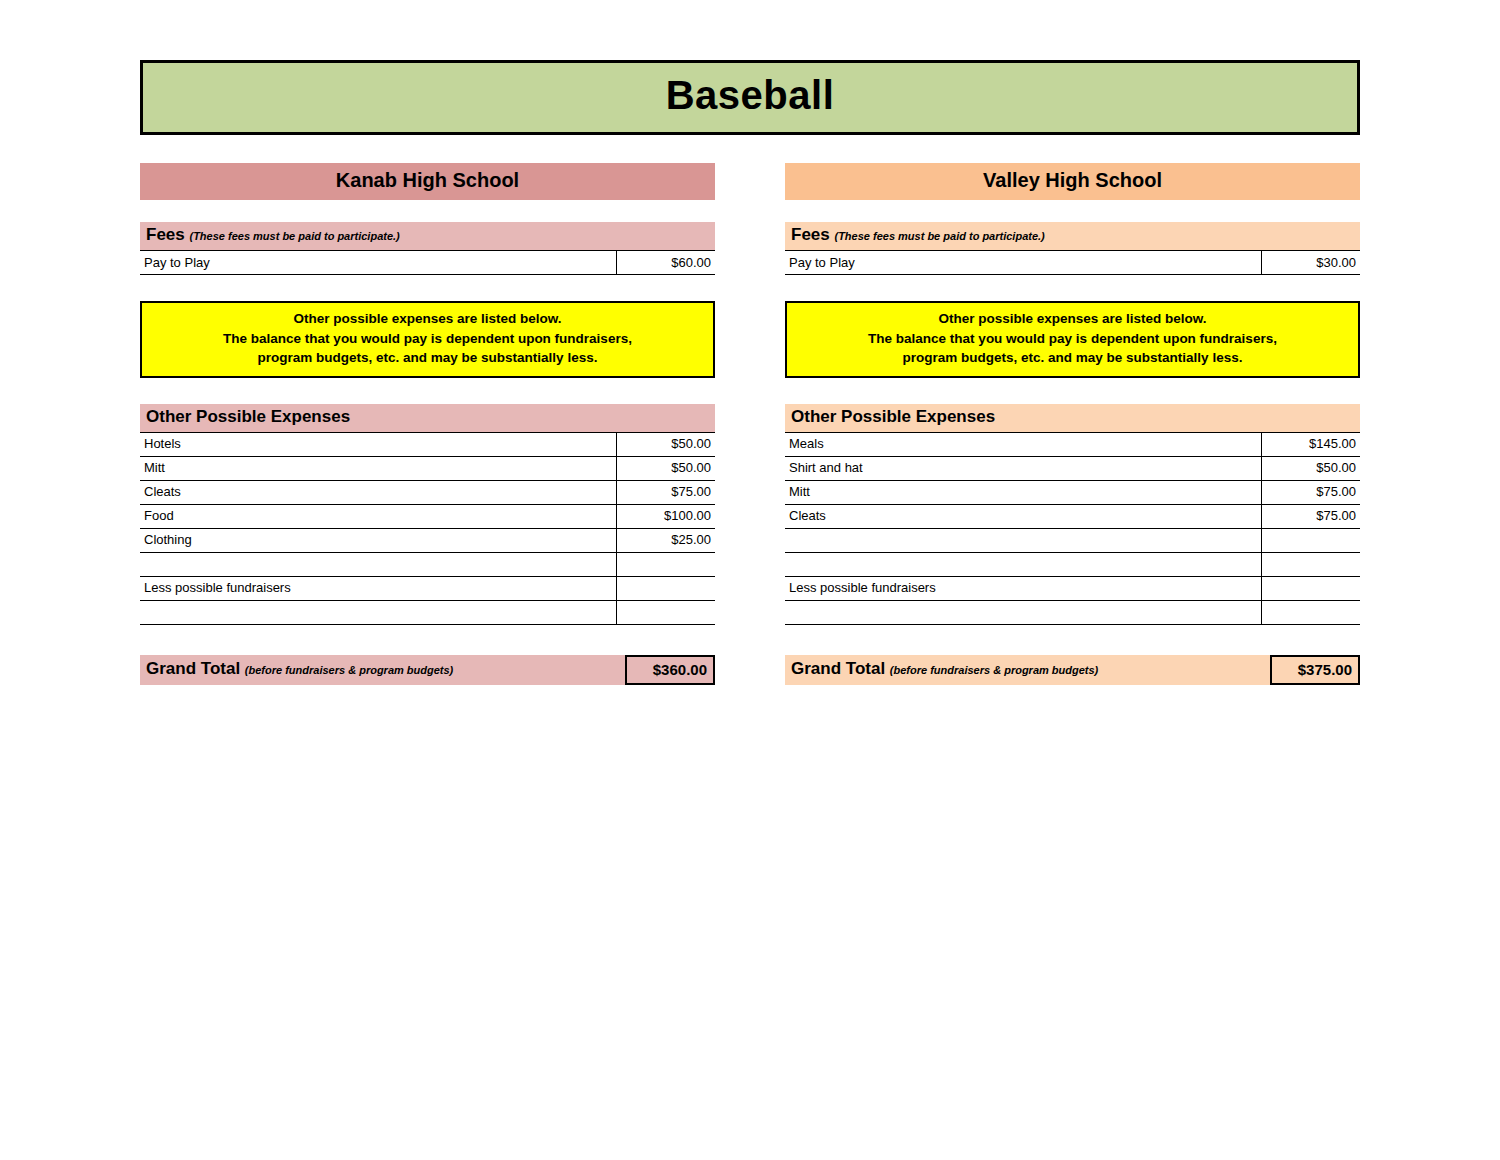Baseball
Kanab High School
Fees (These fees must be paid to participate.)
| Pay to Play | $60.00 |
Other possible expenses are listed below.
The balance that you would pay is dependent upon fundraisers,
program budgets, etc. and may be substantially less.
Other Possible Expenses
| Hotels | $50.00 |
| Mitt | $50.00 |
| Cleats | $75.00 |
| Food | $100.00 |
| Clothing | $25.00 |
| Less possible fundraisers | |
Grand Total (before fundraisers & program budgets)
$360.00
Valley High School
Fees (These fees must be paid to participate.)
| Pay to Play | $30.00 |
Other possible expenses are listed below.
The balance that you would pay is dependent upon fundraisers,
program budgets, etc. and may be substantially less.
Other Possible Expenses
| Meals | $145.00 |
| Shirt and hat | $50.00 |
| Mitt | $75.00 |
| Cleats | $75.00 |
| Less possible fundraisers | |
Grand Total (before fundraisers & program budgets)
$375.00